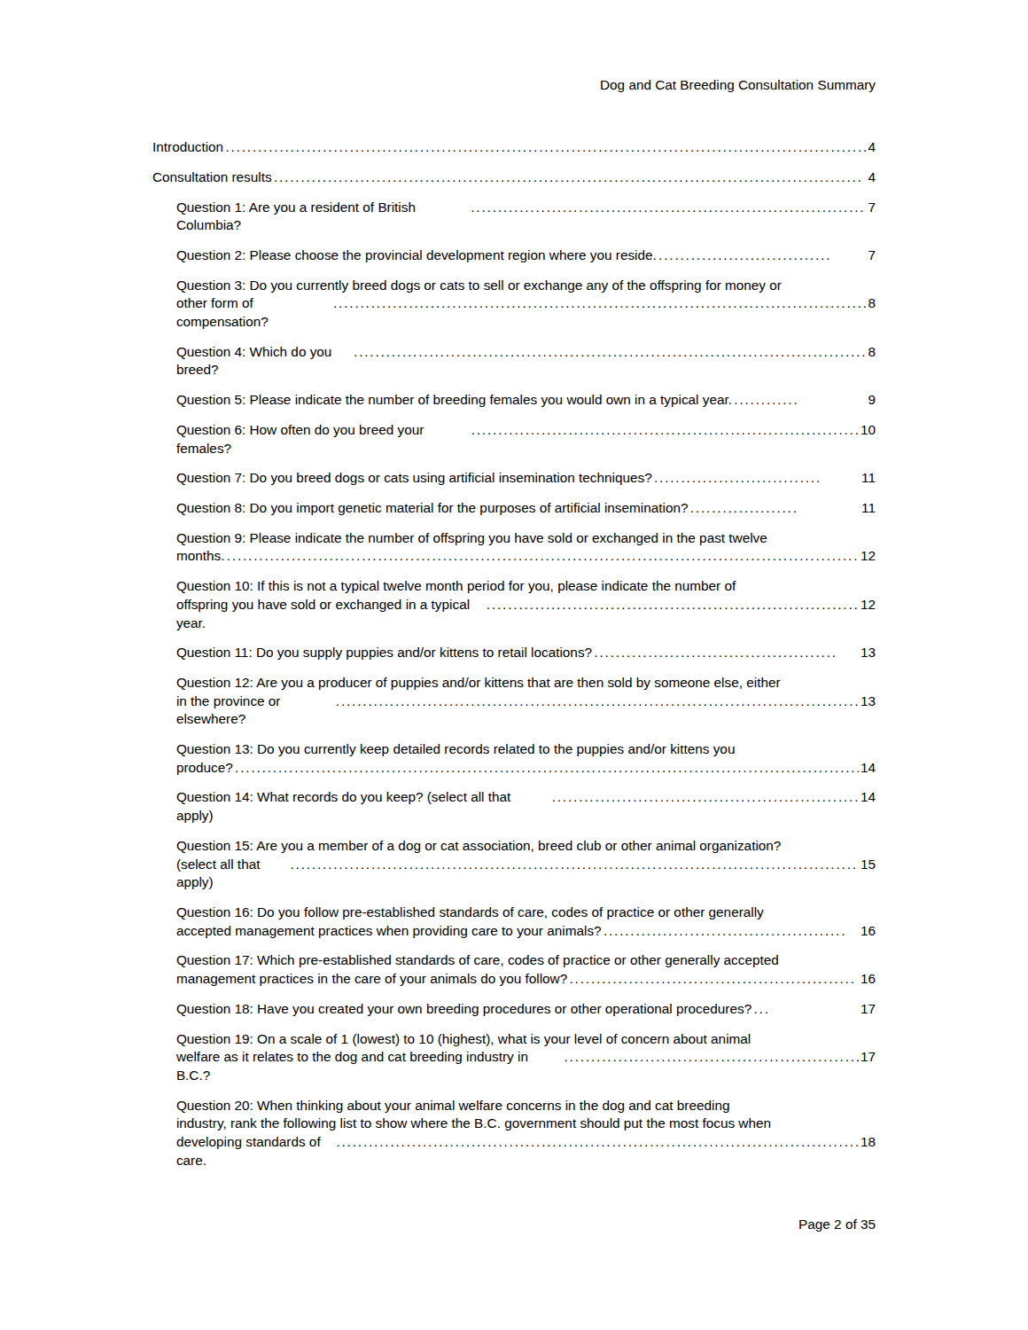Dog and Cat Breeding Consultation Summary
Introduction ........................................................................................................................... 4
Consultation results ............................................................................................................. 4
Question 1: Are you a resident of British Columbia? ............................................................................. 7
Question 2: Please choose the provincial development region where you reside. ................................ 7
Question 3: Do you currently breed dogs or cats to sell or exchange any of the offspring for money or other form of compensation? .............................................................................................................. 8
Question 4: Which do you breed? ............................................................................................................. 8
Question 5: Please indicate the number of breeding females you would own in a typical year. ............ 9
Question 6: How often do you breed your females? ........................................................................... 10
Question 7: Do you breed dogs or cats using artificial insemination techniques? ............................... 11
Question 8: Do you import genetic material for the purposes of artificial insemination? .................... 11
Question 9: Please indicate the number of offspring you have sold or exchanged in the past twelve months. ............................................................................................................................................. 12
Question 10: If this is not a typical twelve month period for you, please indicate the number of offspring you have sold or exchanged in a typical year. ......................................................................... 12
Question 11: Do you supply puppies and/or kittens to retail locations? ............................................. 13
Question 12: Are you a producer of puppies and/or kittens that are then sold by someone else, either in the province or elsewhere? ............................................................................................................. 13
Question 13: Do you currently keep detailed records related to the puppies and/or kittens you produce? ............................................................................................................................................ 14
Question 14: What records do you keep? (select all that apply) ......................................................... 14
Question 15: Are you a member of a dog or cat association, breed club or other animal organization? (select all that apply) ..................................................................................................................... 15
Question 16: Do you follow pre-established standards of care, codes of practice or other generally accepted management practices when providing care to your animals? ............................................. 16
Question 17: Which pre-established standards of care, codes of practice or other generally accepted management practices in the care of your animals do you follow? ..................................................... 16
Question 18: Have you created your own breeding procedures or other operational procedures? ... 17
Question 19: On a scale of 1 (lowest) to 10 (highest), what is your level of concern about animal welfare as it relates to the dog and cat breeding industry in B.C.? ....................................................... 17
Question 20: When thinking about your animal welfare concerns in the dog and cat breeding industry, rank the following list to show where the B.C. government should put the most focus when developing standards of care. ............................................................................................................. 18
Page 2 of 35